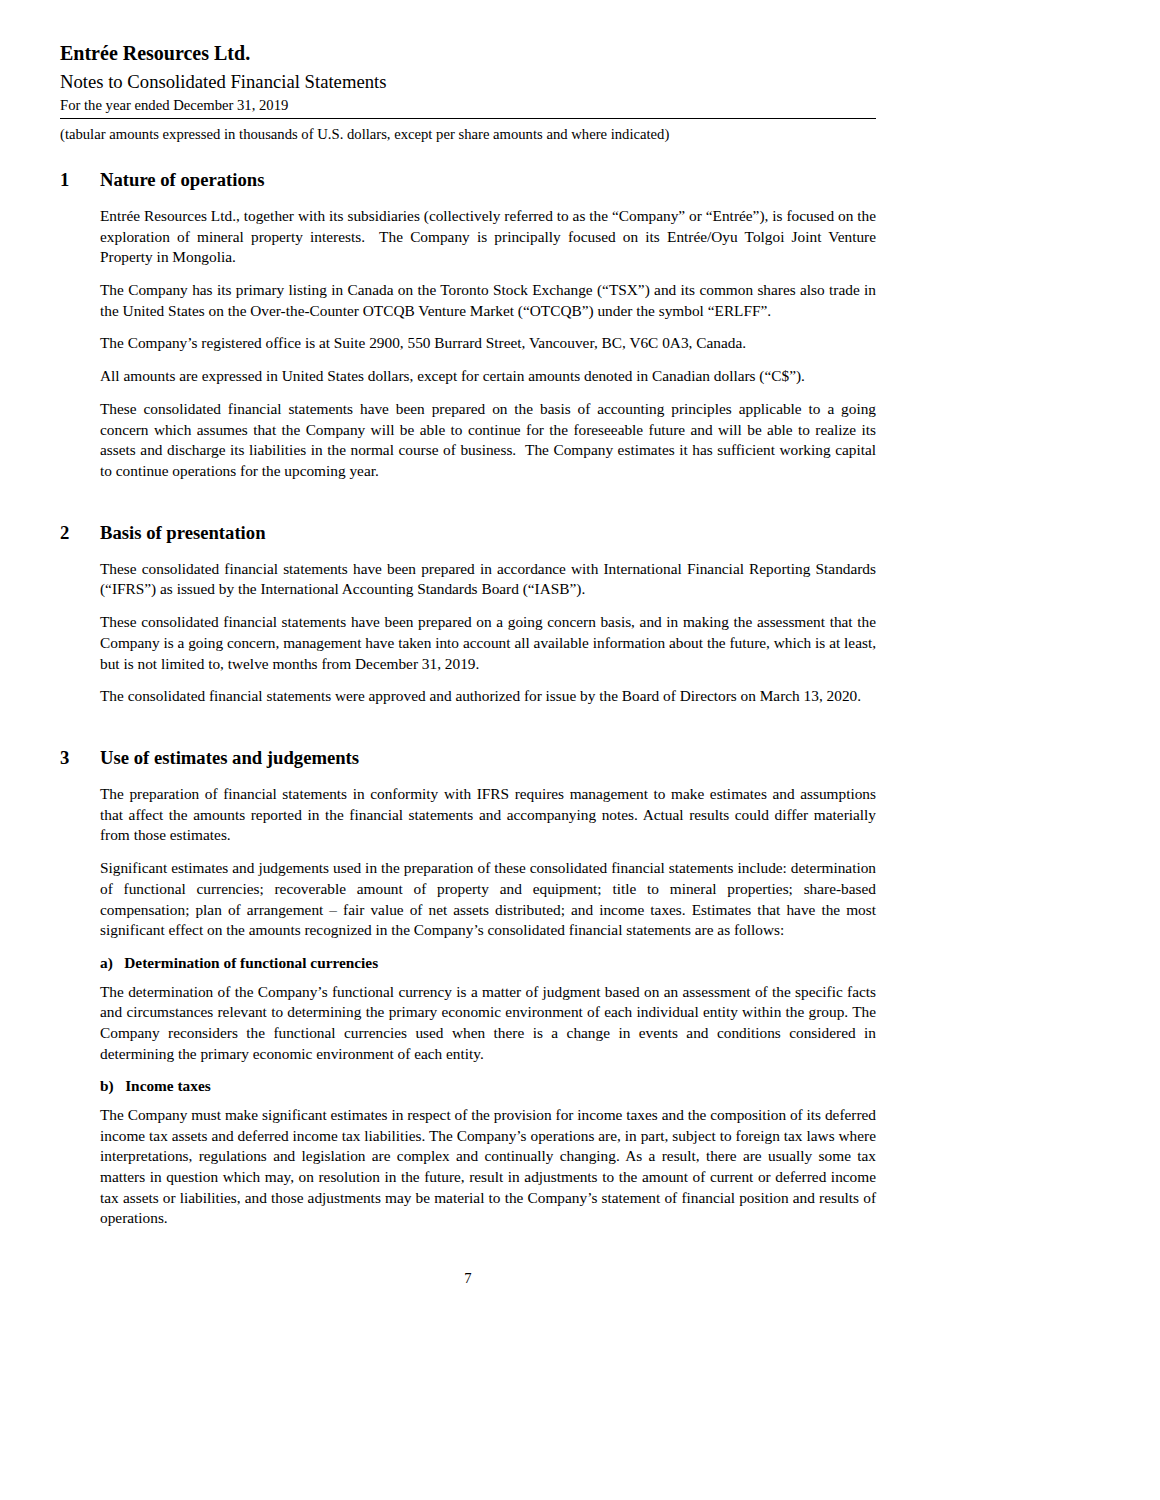Entrée Resources Ltd.
Notes to Consolidated Financial Statements
For the year ended December 31, 2019
(tabular amounts expressed in thousands of U.S. dollars, except per share amounts and where indicated)
1
Nature of operations
Entrée Resources Ltd., together with its subsidiaries (collectively referred to as the “Company” or “Entrée”), is focused on the exploration of mineral property interests. The Company is principally focused on its Entrée/Oyu Tolgoi Joint Venture Property in Mongolia.
The Company has its primary listing in Canada on the Toronto Stock Exchange (“TSX”) and its common shares also trade in the United States on the Over-the-Counter OTCQB Venture Market (“OTCQB”) under the symbol “ERLFF”.
The Company’s registered office is at Suite 2900, 550 Burrard Street, Vancouver, BC, V6C 0A3, Canada.
All amounts are expressed in United States dollars, except for certain amounts denoted in Canadian dollars (“C$”).
These consolidated financial statements have been prepared on the basis of accounting principles applicable to a going concern which assumes that the Company will be able to continue for the foreseeable future and will be able to realize its assets and discharge its liabilities in the normal course of business. The Company estimates it has sufficient working capital to continue operations for the upcoming year.
2
Basis of presentation
These consolidated financial statements have been prepared in accordance with International Financial Reporting Standards (“IFRS”) as issued by the International Accounting Standards Board (“IASB”).
These consolidated financial statements have been prepared on a going concern basis, and in making the assessment that the Company is a going concern, management have taken into account all available information about the future, which is at least, but is not limited to, twelve months from December 31, 2019.
The consolidated financial statements were approved and authorized for issue by the Board of Directors on March 13, 2020.
3
Use of estimates and judgements
The preparation of financial statements in conformity with IFRS requires management to make estimates and assumptions that affect the amounts reported in the financial statements and accompanying notes. Actual results could differ materially from those estimates.
Significant estimates and judgements used in the preparation of these consolidated financial statements include: determination of functional currencies; recoverable amount of property and equipment; title to mineral properties; share-based compensation; plan of arrangement – fair value of net assets distributed; and income taxes. Estimates that have the most significant effect on the amounts recognized in the Company’s consolidated financial statements are as follows:
a) Determination of functional currencies
The determination of the Company’s functional currency is a matter of judgment based on an assessment of the specific facts and circumstances relevant to determining the primary economic environment of each individual entity within the group. The Company reconsiders the functional currencies used when there is a change in events and conditions considered in determining the primary economic environment of each entity.
b) Income taxes
The Company must make significant estimates in respect of the provision for income taxes and the composition of its deferred income tax assets and deferred income tax liabilities. The Company’s operations are, in part, subject to foreign tax laws where interpretations, regulations and legislation are complex and continually changing. As a result, there are usually some tax matters in question which may, on resolution in the future, result in adjustments to the amount of current or deferred income tax assets or liabilities, and those adjustments may be material to the Company’s statement of financial position and results of operations.
7